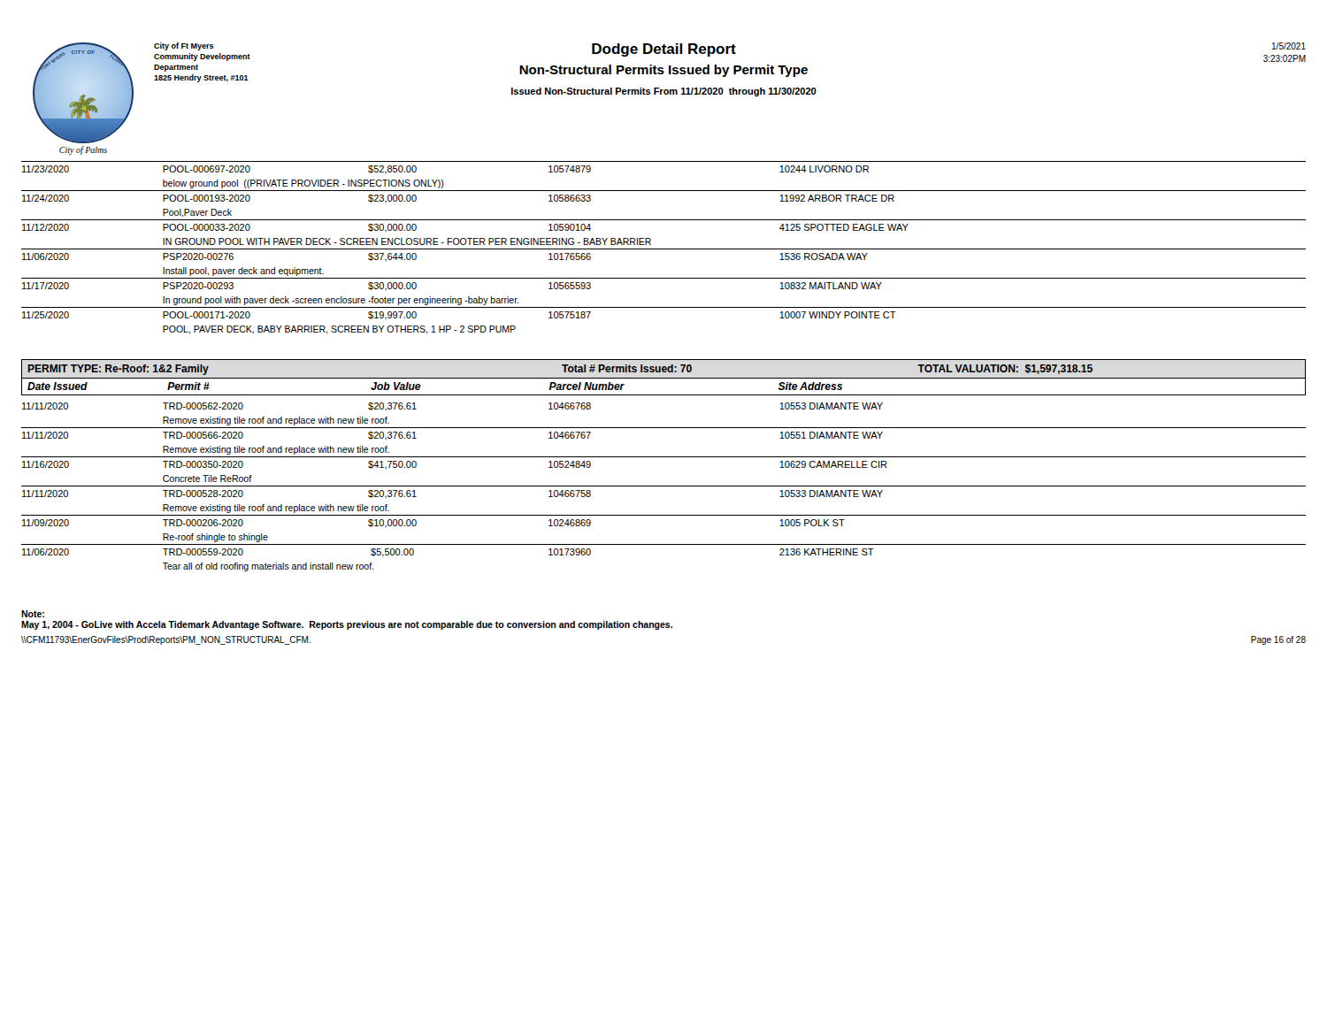CITY OF
FORT MYERS
FLORIDA
🌴
City of Palms
City of Ft Myers
Community Development
Department
1825 Hendry Street, #101
1/5/2021
3:23:02PM
Dodge Detail Report
Non-Structural Permits Issued by Permit Type
Issued Non-Structural Permits From 11/1/2020 through 11/30/2020
| 11/23/2020 | POOL-000697-2020 | $52,850.00 | 10574879 | 10244 LIVORNO DR |
| | below ground pool ((PRIVATE PROVIDER - INSPECTIONS ONLY)) |
| 11/24/2020 | POOL-000193-2020 | $23,000.00 | 10586633 | 11992 ARBOR TRACE DR |
| | Pool,Paver Deck |
| 11/12/2020 | POOL-000033-2020 | $30,000.00 | 10590104 | 4125 SPOTTED EAGLE WAY |
| | IN GROUND POOL WITH PAVER DECK - SCREEN ENCLOSURE - FOOTER PER ENGINEERING - BABY BARRIER |
| 11/06/2020 | PSP2020-00276 | $37,644.00 | 10176566 | 1536 ROSADA WAY |
| | Install pool, paver deck and equipment. |
| 11/17/2020 | PSP2020-00293 | $30,000.00 | 10565593 | 10832 MAITLAND WAY |
| | In ground pool with paver deck -screen enclosure -footer per engineering -baby barrier. |
| 11/25/2020 | POOL-000171-2020 | $19,997.00 | 10575187 | 10007 WINDY POINTE CT |
| | POOL, PAVER DECK, BABY BARRIER, SCREEN BY OTHERS, 1 HP - 2 SPD PUMP |
PERMIT TYPE: Re-Roof: 1&2 Family
Total # Permits Issued: 70
TOTAL VALUATION: $1,597,318.15
Date Issued
Permit #
Job Value
Parcel Number
Site Address
| 11/11/2020 | TRD-000562-2020 | $20,376.61 | 10466768 | 10553 DIAMANTE WAY |
| | Remove existing tile roof and replace with new tile roof. |
| 11/11/2020 | TRD-000566-2020 | $20,376.61 | 10466767 | 10551 DIAMANTE WAY |
| | Remove existing tile roof and replace with new tile roof. |
| 11/16/2020 | TRD-000350-2020 | $41,750.00 | 10524849 | 10629 CAMARELLE CIR |
| | Concrete Tile ReRoof |
| 11/11/2020 | TRD-000528-2020 | $20,376.61 | 10466758 | 10533 DIAMANTE WAY |
| | Remove existing tile roof and replace with new tile roof. |
| 11/09/2020 | TRD-000206-2020 | $10,000.00 | 10246869 | 1005 POLK ST |
| | Re-roof shingle to shingle |
| 11/06/2020 | TRD-000559-2020 | $5,500.00 | 10173960 | 2136 KATHERINE ST |
| | Tear all of old roofing materials and install new roof. |
Note:
May 1, 2004 - GoLive with Accela Tidemark Advantage Software. Reports previous are not comparable due to conversion and compilation changes.
\\CFM11793\EnerGovFiles\Prod\Reports\PM_NON_STRUCTURAL_CFM.
Page 16 of 28